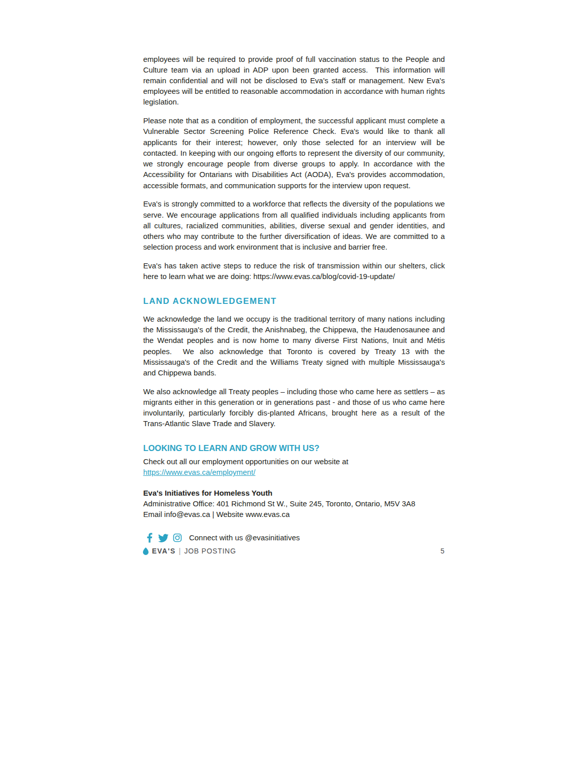employees will be required to provide proof of full vaccination status to the People and Culture team via an upload in ADP upon been granted access. This information will remain confidential and will not be disclosed to Eva's staff or management. New Eva's employees will be entitled to reasonable accommodation in accordance with human rights legislation.
Please note that as a condition of employment, the successful applicant must complete a Vulnerable Sector Screening Police Reference Check. Eva's would like to thank all applicants for their interest; however, only those selected for an interview will be contacted. In keeping with our ongoing efforts to represent the diversity of our community, we strongly encourage people from diverse groups to apply. In accordance with the Accessibility for Ontarians with Disabilities Act (AODA), Eva's provides accommodation, accessible formats, and communication supports for the interview upon request.
Eva's is strongly committed to a workforce that reflects the diversity of the populations we serve. We encourage applications from all qualified individuals including applicants from all cultures, racialized communities, abilities, diverse sexual and gender identities, and others who may contribute to the further diversification of ideas. We are committed to a selection process and work environment that is inclusive and barrier free.
Eva's has taken active steps to reduce the risk of transmission within our shelters, click here to learn what we are doing: https://www.evas.ca/blog/covid-19-update/
Land Acknowledgement
We acknowledge the land we occupy is the traditional territory of many nations including the Mississauga's of the Credit, the Anishnabeg, the Chippewa, the Haudenosaunee and the Wendat peoples and is now home to many diverse First Nations, Inuit and Métis peoples. We also acknowledge that Toronto is covered by Treaty 13 with the Mississauga's of the Credit and the Williams Treaty signed with multiple Mississauga's and Chippewa bands.
We also acknowledge all Treaty peoples – including those who came here as settlers – as migrants either in this generation or in generations past - and those of us who came here involuntarily, particularly forcibly dis-planted Africans, brought here as a result of the Trans-Atlantic Slave Trade and Slavery.
LOOKING TO LEARN AND GROW WITH US?
Check out all our employment opportunities on our website at https://www.evas.ca/employment/
Eva's Initiatives for Homeless Youth
Administrative Office: 401 Richmond St W., Suite 245, Toronto, Ontario, M5V 3A8
Email info@evas.ca | Website www.evas.ca
Connect with us @evasinitiatives
EVA'S | JOB POSTING
5